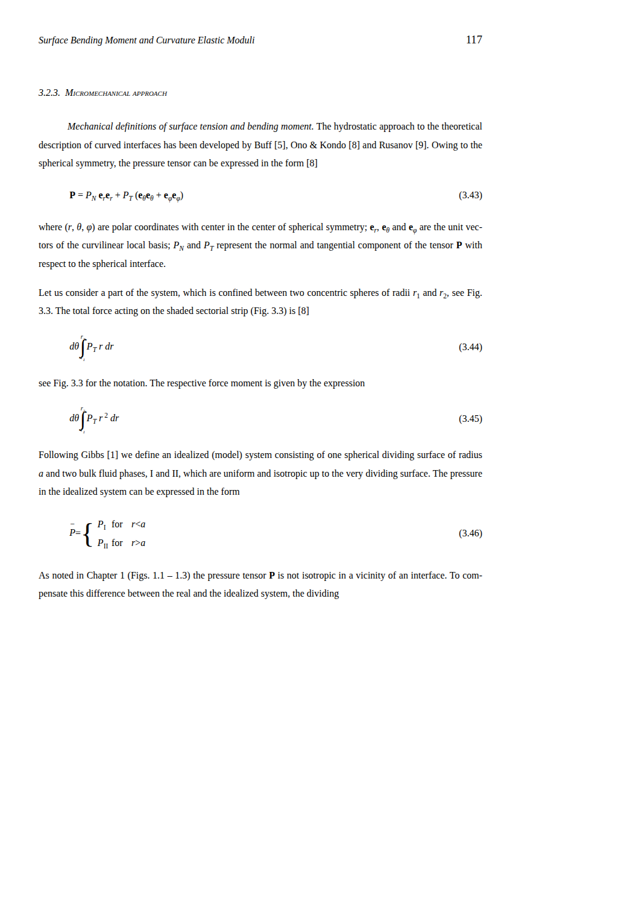Surface Bending Moment and Curvature Elastic Moduli 117
3.2.3. Micromechanical approach
Mechanical definitions of surface tension and bending moment. The hydrostatic approach to the theoretical description of curved interfaces has been developed by Buff [5], Ono & Kondo [8] and Rusanov [9]. Owing to the spherical symmetry, the pressure tensor can be expressed in the form [8]
P = PN erer + PT (eθeθ + eφeφ) (3.43)
where (r, θ, φ) are polar coordinates with center in the center of spherical symmetry; er, eθ and eφ are the unit vectors of the curvilinear local basis; PN and PT represent the normal and tangential component of the tensor P with respect to the spherical interface.
Let us consider a part of the system, which is confined between two concentric spheres of radii r1 and r2, see Fig. 3.3. The total force acting on the shaded sectorial strip (Fig. 3.3) is [8]
dθr2∫r1 PT r dr (3.44)
see Fig. 3.3 for the notation. The respective force moment is given by the expression
dθr2∫r1 PT r 2 dr (3.45)
Following Gibbs [1] we define an idealized (model) system consisting of one spherical dividing surface of radius a and two bulk fluid phases, I and II, which are uniform and isotropic up to the very dividing surface. The pressure in the idealized system can be expressed in the form
P‾={
| P I | for | r < a |
| P II | for | r > a |
(3.46)
As noted in Chapter 1 (Figs. 1.1 – 1.3) the pressure tensor P is not isotropic in a vicinity of an interface. To compensate this difference between the real and the idealized system, the dividing